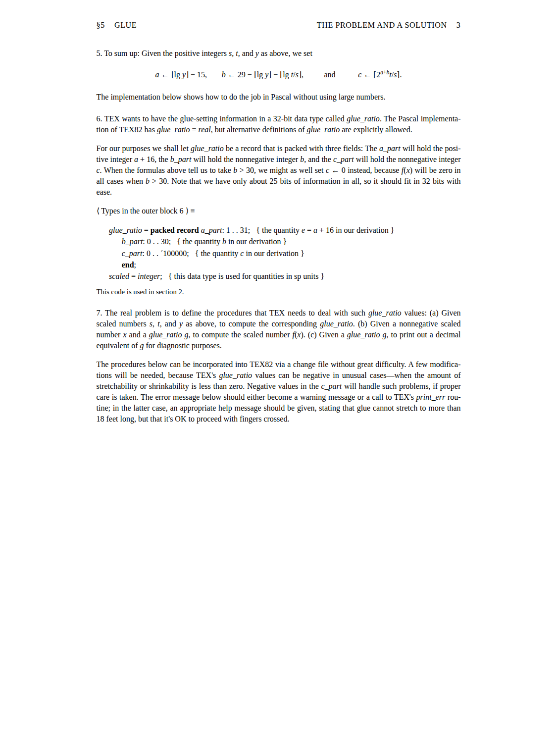§5 GLUE THE PROBLEM AND A SOLUTION3
5. To sum up: Given the positive integers s, t, and y as above, we set
a ← ⌊lg y⌋ − 15, b ← 29 − ⌊lg y⌋ − ⌊lg t/s⌋, and c ← ⌈2a+bt/s⌉.
The implementation below shows how to do the job in Pascal without using large numbers.
6. TEX wants to have the glue-setting information in a 32-bit data type called glue_ratio. The Pascal implementation of TEX82 has glue_ratio = real, but alternative definitions of glue_ratio are explicitly allowed.
For our purposes we shall let glue_ratio be a record that is packed with three fields: The a_part will hold the positive integer a + 16, the b_part will hold the nonnegative integer b, and the c_part will hold the nonnegative integer c. When the formulas above tell us to take b > 30, we might as well set c ← 0 instead, because f(x) will be zero in all cases when b > 30. Note that we have only about 25 bits of information in all, so it should fit in 32 bits with ease.
⟨ Types in the outer block 6 ⟩ ≡
glue_ratio = packed record a_part: 1 . . 31; { the quantity e = a + 16 in our derivation } b_part: 0 . . 30; { the quantity b in our derivation } c_part: 0 . . ´100000; { the quantity c in our derivation } end; scaled = integer; { this data type is used for quantities in sp units }
This code is used in section 2.
7. The real problem is to define the procedures that TEX needs to deal with such glue_ratio values: (a) Given scaled numbers s, t, and y as above, to compute the corresponding glue_ratio. (b) Given a nonnegative scaled number x and a glue_ratio g, to compute the scaled number f(x). (c) Given a glue_ratio g, to print out a decimal equivalent of g for diagnostic purposes.
The procedures below can be incorporated into TEX82 via a change file without great difficulty. A few modifications will be needed, because TEX's glue_ratio values can be negative in unusual cases—when the amount of stretchability or shrinkability is less than zero. Negative values in the c_part will handle such problems, if proper care is taken. The error message below should either become a warning message or a call to TEX's print_err routine; in the latter case, an appropriate help message should be given, stating that glue cannot stretch to more than 18 feet long, but that it's OK to proceed with fingers crossed.